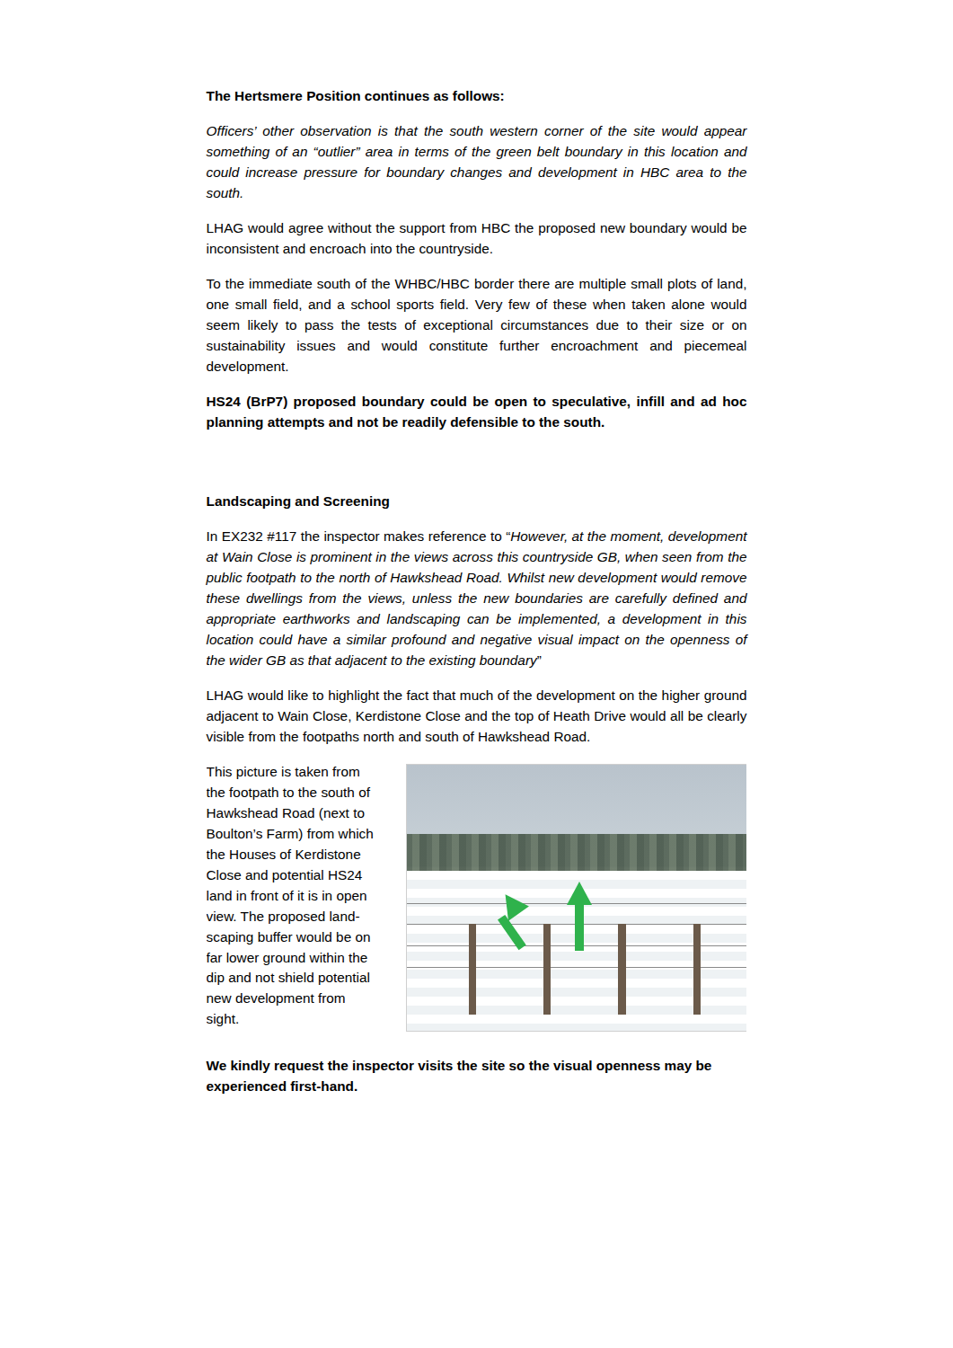The Hertsmere Position continues as follows:
Officers’ other observation is that the south western corner of the site would appear something of an “outlier” area in terms of the green belt boundary in this location and could increase pressure for boundary changes and development in HBC area to the south.
LHAG would agree without the support from HBC the proposed new boundary would be inconsistent and encroach into the countryside.
To the immediate south of the WHBC/HBC border there are multiple small plots of land, one small field, and a school sports field. Very few of these when taken alone would seem likely to pass the tests of exceptional circumstances due to their size or on sustainability issues and would constitute further encroachment and piecemeal development.
HS24 (BrP7) proposed boundary could be open to speculative, infill and ad hoc planning attempts and not be readily defensible to the south.
Landscaping and Screening
In EX232 #117 the inspector makes reference to “However, at the moment, development at Wain Close is prominent in the views across this countryside GB, when seen from the public footpath to the north of Hawkshead Road. Whilst new development would remove these dwellings from the views, unless the new boundaries are carefully defined and appropriate earthworks and landscaping can be implemented, a development in this location could have a similar profound and negative visual impact on the openness of the wider GB as that adjacent to the existing boundary”
LHAG would like to highlight the fact that much of the development on the higher ground adjacent to Wain Close, Kerdistone Close and the top of Heath Drive would all be clearly visible from the footpaths north and south of Hawkshead Road.
This picture is taken from the footpath to the south of Hawkshead Road (next to Boulton’s Farm) from which the Houses of Kerdistone Close and potential HS24 land in front of it is in open view. The proposed landscaping buffer would be on far lower ground within the dip and not shield potential new development from sight.
We kindly request the inspector visits the site so the visual openness may be experienced first-hand.